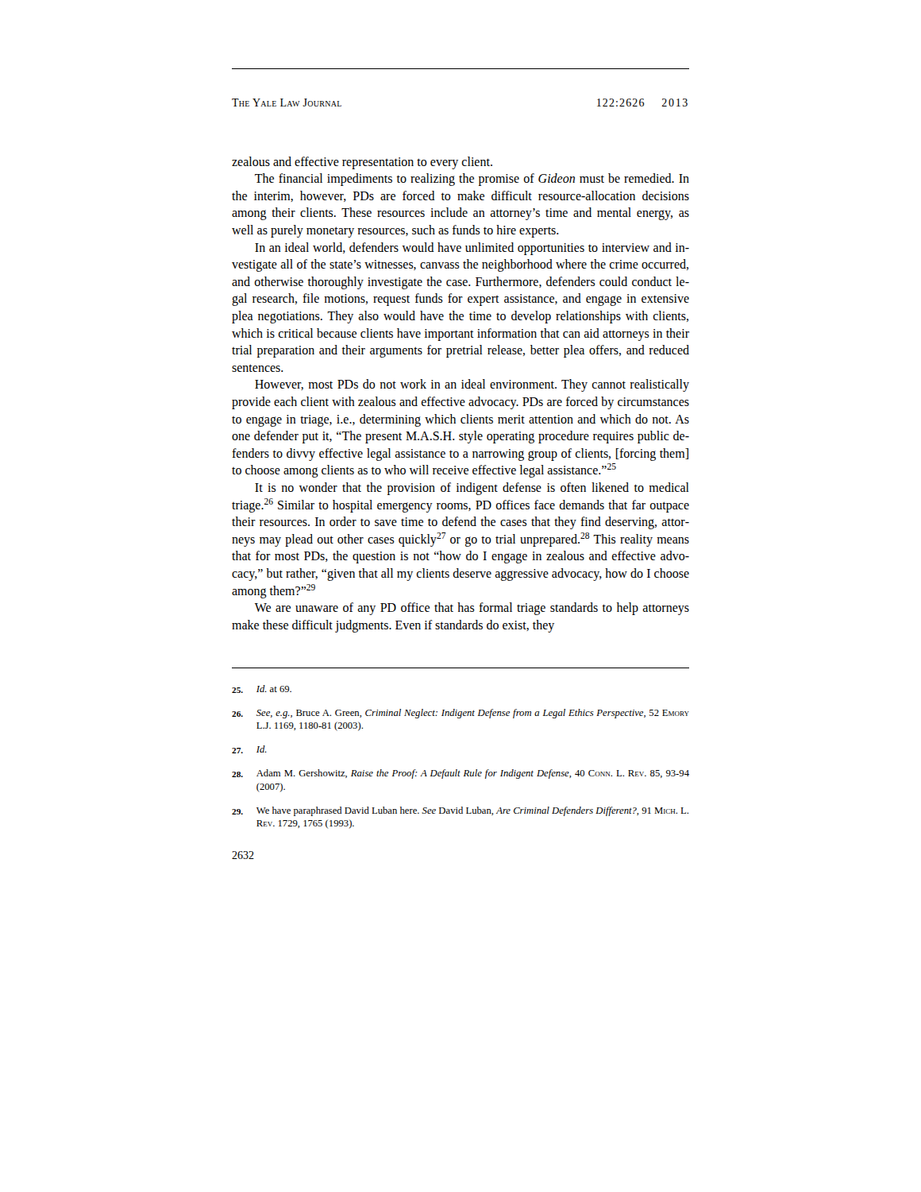The Yale Law Journal 122:2626 2013
zealous and effective representation to every client.
The financial impediments to realizing the promise of Gideon must be remedied. In the interim, however, PDs are forced to make difficult resource-allocation decisions among their clients. These resources include an attorney’s time and mental energy, as well as purely monetary resources, such as funds to hire experts.
In an ideal world, defenders would have unlimited opportunities to interview and investigate all of the state’s witnesses, canvass the neighborhood where the crime occurred, and otherwise thoroughly investigate the case. Furthermore, defenders could conduct legal research, file motions, request funds for expert assistance, and engage in extensive plea negotiations. They also would have the time to develop relationships with clients, which is critical because clients have important information that can aid attorneys in their trial preparation and their arguments for pretrial release, better plea offers, and reduced sentences.
However, most PDs do not work in an ideal environment. They cannot realistically provide each client with zealous and effective advocacy. PDs are forced by circumstances to engage in triage, i.e., determining which clients merit attention and which do not. As one defender put it, “The present M.A.S.H. style operating procedure requires public defenders to divvy effective legal assistance to a narrowing group of clients, [forcing them] to choose among clients as to who will receive effective legal assistance.”25
It is no wonder that the provision of indigent defense is often likened to medical triage.26 Similar to hospital emergency rooms, PD offices face demands that far outpace their resources. In order to save time to defend the cases that they find deserving, attorneys may plead out other cases quickly27 or go to trial unprepared.28 This reality means that for most PDs, the question is not “how do I engage in zealous and effective advocacy,” but rather, “given that all my clients deserve aggressive advocacy, how do I choose among them?”29
We are unaware of any PD office that has formal triage standards to help attorneys make these difficult judgments. Even if standards do exist, they
25. Id. at 69.
26. See, e.g., Bruce A. Green, Criminal Neglect: Indigent Defense from a Legal Ethics Perspective, 52 Emory L.J. 1169, 1180-81 (2003).
27. Id.
28. Adam M. Gershowitz, Raise the Proof: A Default Rule for Indigent Defense, 40 Conn. L. Rev. 85, 93-94 (2007).
29. We have paraphrased David Luban here. See David Luban, Are Criminal Defenders Different?, 91 Mich. L. Rev. 1729, 1765 (1993).
2632